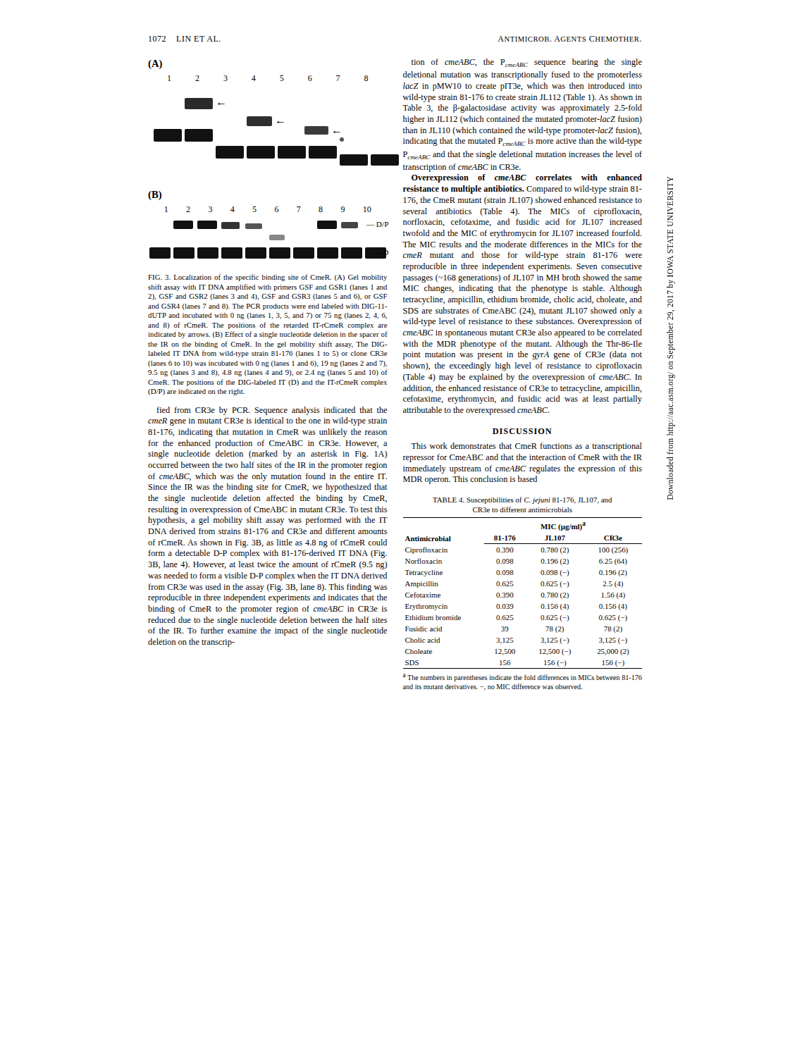1072 LIN ET AL.
ANTIMICROB. AGENTS CHEMOTHER.
Downloaded from http://aac.asm.org/ on September 29, 2017 by IOWA STATE UNIVERSITY
(A)
12345678
←
←
←
(B)
12345678910
— D/P
— D
FIG. 3. Localization of the specific binding site of CmeR. (A) Gel mobility shift assay with IT DNA amplified with primers GSF and GSR1 (lanes 1 and 2), GSF and GSR2 (lanes 3 and 4), GSF and GSR3 (lanes 5 and 6), or GSF and GSR4 (lanes 7 and 8). The PCR products were end labeled with DIG-11-dUTP and incubated with 0 ng (lanes 1, 3, 5, and 7) or 75 ng (lanes 2, 4, 6, and 8) of rCmeR. The positions of the retarded IT-rCmeR complex are indicated by arrows. (B) Effect of a single nucleotide deletion in the spacer of the IR on the binding of CmeR. In the gel mobility shift assay, The DIG-labeled IT DNA from wild-type strain 81-176 (lanes 1 to 5) or clone CR3e (lanes 6 to 10) was incubated with 0 ng (lanes 1 and 6), 19 ng (lanes 2 and 7), 9.5 ng (lanes 3 and 8), 4.8 ng (lanes 4 and 9), or 2.4 ng (lanes 5 and 10) of CmeR. The positions of the DIG-labeled IT (D) and the IT-rCmeR complex (D/P) are indicated on the right.
fied from CR3e by PCR. Sequence analysis indicated that the cmeR gene in mutant CR3e is identical to the one in wild-type strain 81-176, indicating that mutation in CmeR was unlikely the reason for the enhanced production of CmeABC in CR3e. However, a single nucleotide deletion (marked by an asterisk in Fig. 1A) occurred between the two half sites of the IR in the promoter region of cmeABC, which was the only mutation found in the entire IT. Since the IR was the binding site for CmeR, we hypothesized that the single nucleotide deletion affected the binding by CmeR, resulting in overexpression of CmeABC in mutant CR3e. To test this hypothesis, a gel mobility shift assay was performed with the IT DNA derived from strains 81-176 and CR3e and different amounts of rCmeR. As shown in Fig. 3B, as little as 4.8 ng of rCmeR could form a detectable D-P complex with 81-176-derived IT DNA (Fig. 3B, lane 4). However, at least twice the amount of rCmeR (9.5 ng) was needed to form a visible D-P complex when the IT DNA derived from CR3e was used in the assay (Fig. 3B, lane 8). This finding was reproducible in three independent experiments and indicates that the binding of CmeR to the promoter region of cmeABC in CR3e is reduced due to the single nucleotide deletion between the half sites of the IR. To further examine the impact of the single nucleotide deletion on the transcrip-
tion of cmeABC, the PcmeABC sequence bearing the single deletional mutation was transcriptionally fused to the promoterless lacZ in pMW10 to create pIT3e, which was then introduced into wild-type strain 81-176 to create strain JL112 (Table 1). As shown in Table 3, the β-galactosidase activity was approximately 2.5-fold higher in JL112 (which contained the mutated promoter-lacZ fusion) than in JL110 (which contained the wild-type promoter-lacZ fusion), indicating that the mutated PcmeABC is more active than the wild-type PcmeABC and that the single deletional mutation increases the level of transcription of cmeABC in CR3e.
Overexpression of cmeABC correlates with enhanced resistance to multiple antibiotics. Compared to wild-type strain 81-176, the CmeR mutant (strain JL107) showed enhanced resistance to several antibiotics (Table 4). The MICs of ciprofloxacin, norfloxacin, cefotaxime, and fusidic acid for JL107 increased twofold and the MIC of erythromycin for JL107 increased fourfold. The MIC results and the moderate differences in the MICs for the cmeR mutant and those for wild-type strain 81-176 were reproducible in three independent experiments. Seven consecutive passages (~168 generations) of JL107 in MH broth showed the same MIC changes, indicating that the phenotype is stable. Although tetracycline, ampicillin, ethidium bromide, cholic acid, choleate, and SDS are substrates of CmeABC (24), mutant JL107 showed only a wild-type level of resistance to these substances. Overexpression of cmeABC in spontaneous mutant CR3e also appeared to be correlated with the MDR phenotype of the mutant. Although the Thr-86-Ile point mutation was present in the gyrA gene of CR3e (data not shown), the exceedingly high level of resistance to ciprofloxacin (Table 4) may be explained by the overexpression of cmeABC. In addition, the enhanced resistance of CR3e to tetracycline, ampicillin, cefotaxime, erythromycin, and fusidic acid was at least partially attributable to the overexpressed cmeABC.
DISCUSSION
This work demonstrates that CmeR functions as a transcriptional repressor for CmeABC and that the interaction of CmeR with the IR immediately upstream of cmeABC regulates the expression of this MDR operon. This conclusion is based
TABLE 4. Susceptibilities of C. jejuni 81-176, JL107, and
CR3e to different antimicrobials
| Antimicrobial | MIC (μg/ml) a |
| --- | --- |
| 81-176 | JL107 | CR3e |
| Ciprofloxacin | 0.390 | 0.780 (2) | 100 (256) |
| Norfloxacin | 0.098 | 0.196 (2) | 6.25 (64) |
| Tetracycline | 0.098 | 0.098 (−) | 0.196 (2) |
| Ampicillin | 0.625 | 0.625 (−) | 2.5 (4) |
| Cefotaxime | 0.390 | 0.780 (2) | 1.56 (4) |
| Erythromycin | 0.039 | 0.156 (4) | 0.156 (4) |
| Ethidium bromide | 0.625 | 0.625 (−) | 0.625 (−) |
| Fusidic acid | 39 | 78 (2) | 78 (2) |
| Cholic acid | 3,125 | 3,125 (−) | 3,125 (−) |
| Choleate | 12,500 | 12,500 (−) | 25,000 (2) |
| SDS | 156 | 156 (−) | 156 (−) |
a The numbers in parentheses indicate the fold differences in MICs between 81-176 and its mutant derivatives. −, no MIC difference was observed.